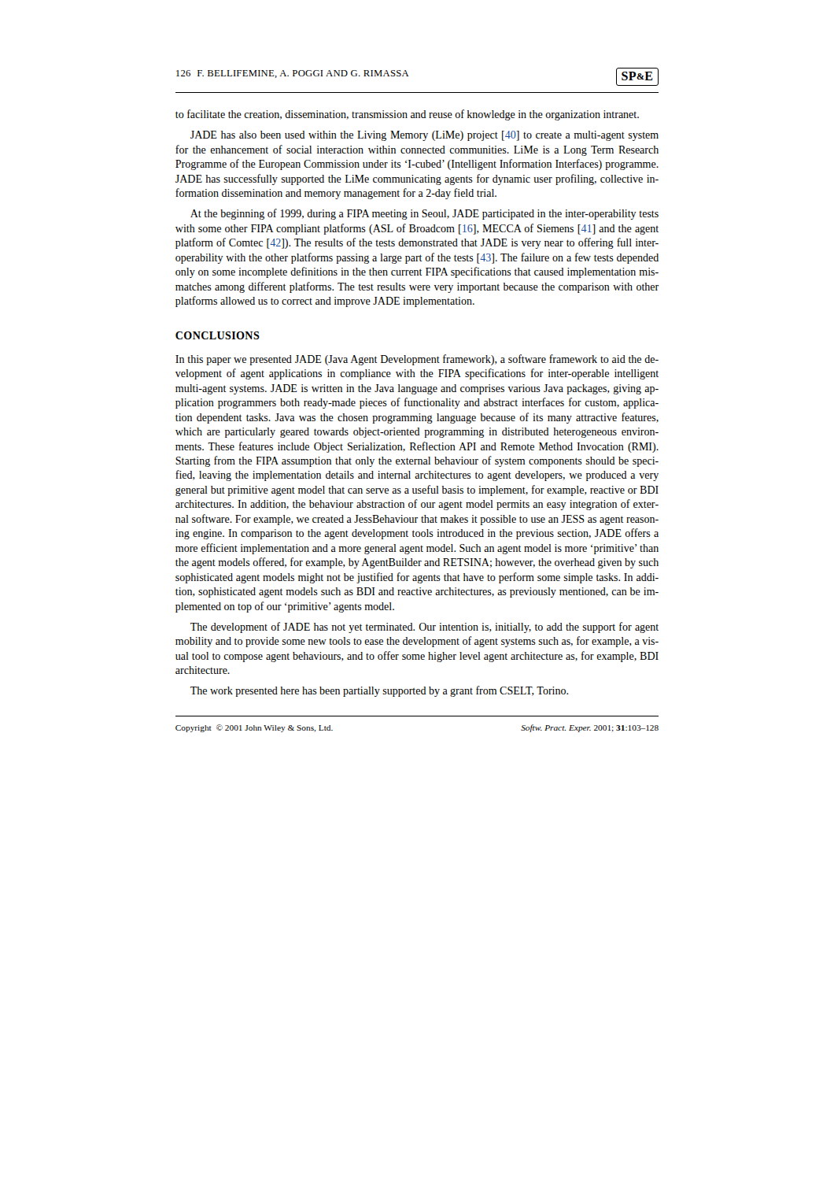126 F. Bellifemine, A. Poggi and G. Rimassa
SP&E
to facilitate the creation, dissemination, transmission and reuse of knowledge in the organization intranet.
JADE has also been used within the Living Memory (LiMe) project [40] to create a multi-agent system for the enhancement of social interaction within connected communities. LiMe is a Long Term Research Programme of the European Commission under its ‘I-cubed’ (Intelligent Information Interfaces) programme. JADE has successfully supported the LiMe communicating agents for dynamic user profiling, collective information dissemination and memory management for a 2-day field trial.
At the beginning of 1999, during a FIPA meeting in Seoul, JADE participated in the inter-operability tests with some other FIPA compliant platforms (ASL of Broadcom [16], MECCA of Siemens [41] and the agent platform of Comtec [42]). The results of the tests demonstrated that JADE is very near to offering full inter-operability with the other platforms passing a large part of the tests [43]. The failure on a few tests depended only on some incomplete definitions in the then current FIPA specifications that caused implementation mismatches among different platforms. The test results were very important because the comparison with other platforms allowed us to correct and improve JADE implementation.
Conclusions
In this paper we presented JADE (Java Agent Development framework), a software framework to aid the development of agent applications in compliance with the FIPA specifications for inter-operable intelligent multi-agent systems. JADE is written in the Java language and comprises various Java packages, giving application programmers both ready-made pieces of functionality and abstract interfaces for custom, application dependent tasks. Java was the chosen programming language because of its many attractive features, which are particularly geared towards object-oriented programming in distributed heterogeneous environments. These features include Object Serialization, Reflection API and Remote Method Invocation (RMI). Starting from the FIPA assumption that only the external behaviour of system components should be specified, leaving the implementation details and internal architectures to agent developers, we produced a very general but primitive agent model that can serve as a useful basis to implement, for example, reactive or BDI architectures. In addition, the behaviour abstraction of our agent model permits an easy integration of external software. For example, we created a JessBehaviour that makes it possible to use an JESS as agent reasoning engine. In comparison to the agent development tools introduced in the previous section, JADE offers a more efficient implementation and a more general agent model. Such an agent model is more ‘primitive’ than the agent models offered, for example, by AgentBuilder and RETSINA; however, the overhead given by such sophisticated agent models might not be justified for agents that have to perform some simple tasks. In addition, sophisticated agent models such as BDI and reactive architectures, as previously mentioned, can be implemented on top of our ‘primitive’ agents model.
The development of JADE has not yet terminated. Our intention is, initially, to add the support for agent mobility and to provide some new tools to ease the development of agent systems such as, for example, a visual tool to compose agent behaviours, and to offer some higher level agent architecture as, for example, BDI architecture.
The work presented here has been partially supported by a grant from CSELT, Torino.
Copyright © 2001 John Wiley & Sons, Ltd.
Softw. Pract. Exper. 2001; 31:103–128